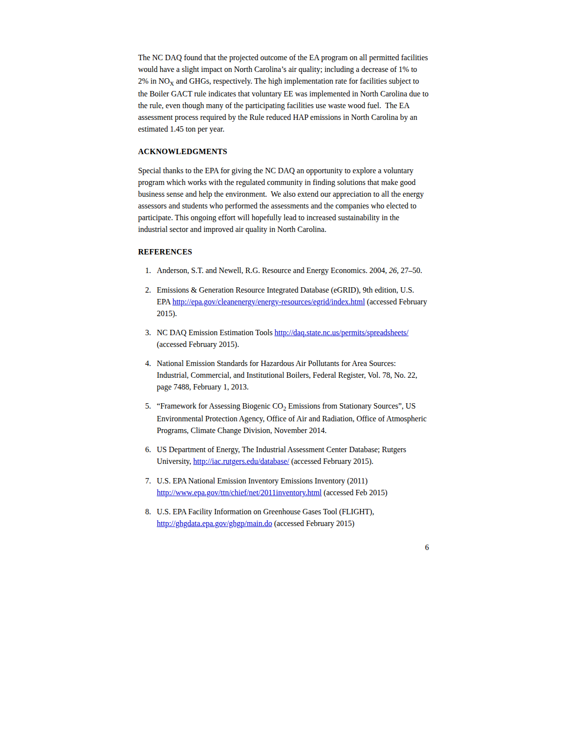The NC DAQ found that the projected outcome of the EA program on all permitted facilities would have a slight impact on North Carolina’s air quality; including a decrease of 1% to 2% in NOX and GHGs, respectively. The high implementation rate for facilities subject to the Boiler GACT rule indicates that voluntary EE was implemented in North Carolina due to the rule, even though many of the participating facilities use waste wood fuel. The EA assessment process required by the Rule reduced HAP emissions in North Carolina by an estimated 1.45 ton per year.
ACKNOWLEDGMENTS
Special thanks to the EPA for giving the NC DAQ an opportunity to explore a voluntary program which works with the regulated community in finding solutions that make good business sense and help the environment. We also extend our appreciation to all the energy assessors and students who performed the assessments and the companies who elected to participate. This ongoing effort will hopefully lead to increased sustainability in the industrial sector and improved air quality in North Carolina.
REFERENCES
Anderson, S.T. and Newell, R.G. Resource and Energy Economics. 2004, 26, 27–50.
Emissions & Generation Resource Integrated Database (eGRID), 9th edition, U.S. EPA http://epa.gov/cleanenergy/energy-resources/egrid/index.html (accessed February 2015).
NC DAQ Emission Estimation Tools http://daq.state.nc.us/permits/spreadsheets/ (accessed February 2015).
National Emission Standards for Hazardous Air Pollutants for Area Sources: Industrial, Commercial, and Institutional Boilers, Federal Register, Vol. 78, No. 22, page 7488, February 1, 2013.
“Framework for Assessing Biogenic CO2 Emissions from Stationary Sources”, US Environmental Protection Agency, Office of Air and Radiation, Office of Atmospheric Programs, Climate Change Division, November 2014.
US Department of Energy, The Industrial Assessment Center Database; Rutgers University, http://iac.rutgers.edu/database/ (accessed February 2015).
U.S. EPA National Emission Inventory Emissions Inventory (2011) http://www.epa.gov/ttn/chief/net/2011inventory.html (accessed Feb 2015)
U.S. EPA Facility Information on Greenhouse Gases Tool (FLIGHT), http://ghgdata.epa.gov/ghgp/main.do (accessed February 2015)
6